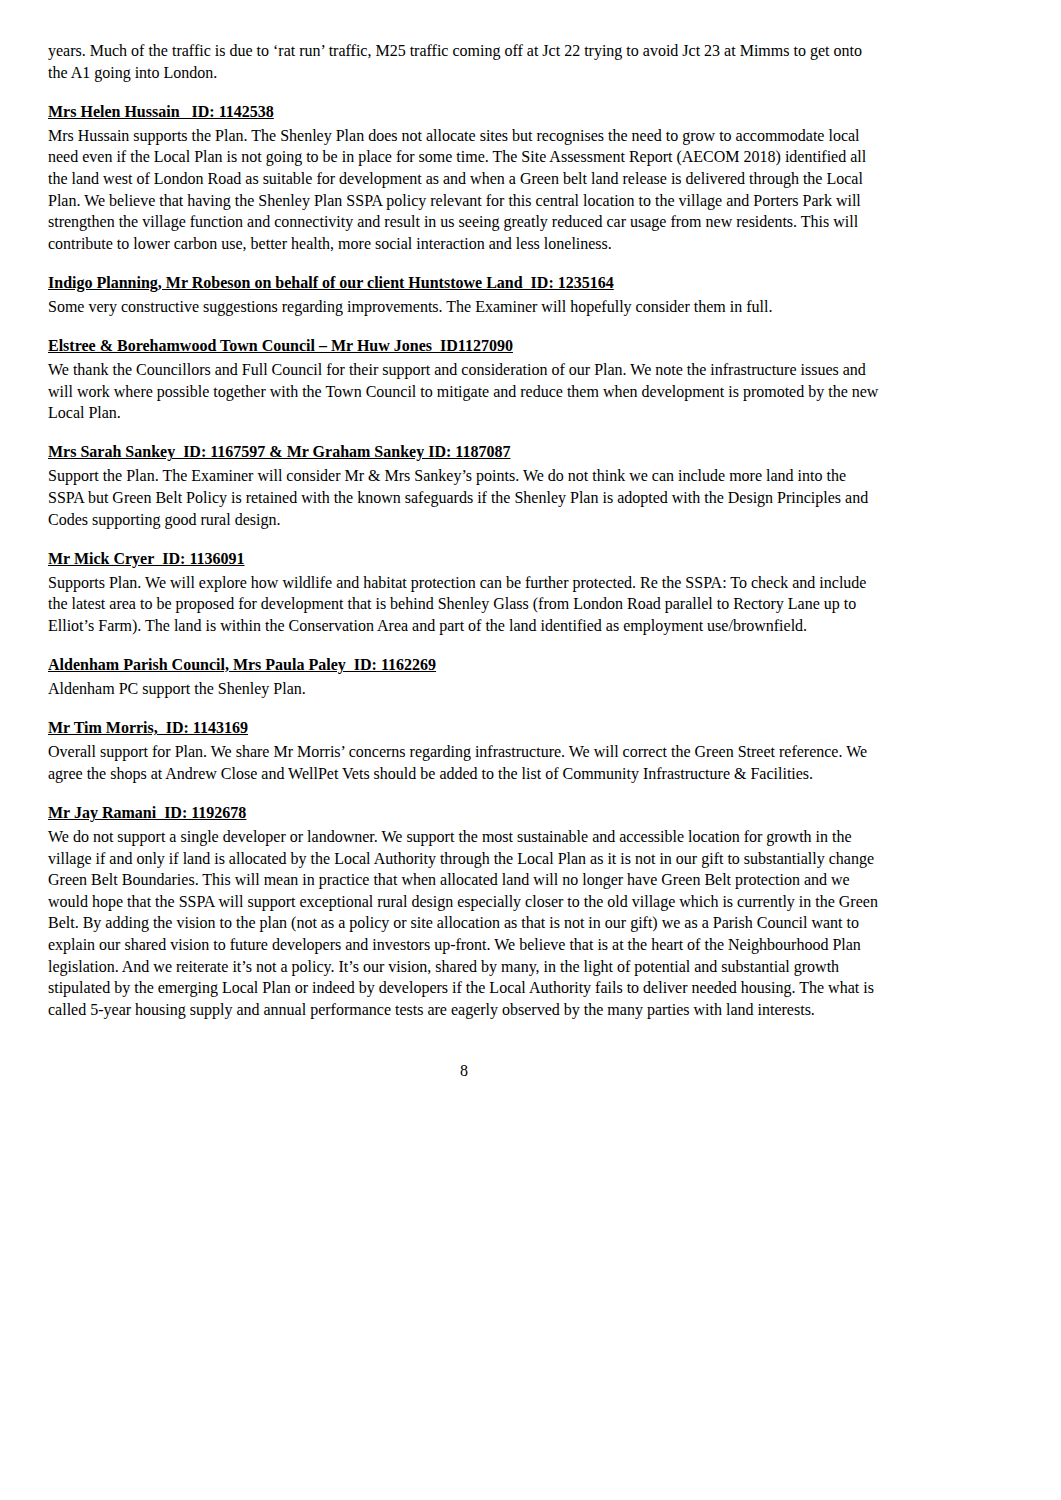years. Much of the traffic is due to ‘rat run’ traffic, M25 traffic coming off at Jct 22 trying to avoid Jct 23 at Mimms to get onto the A1 going into London.
Mrs Helen Hussain ID: 1142538
Mrs Hussain supports the Plan. The Shenley Plan does not allocate sites but recognises the need to grow to accommodate local need even if the Local Plan is not going to be in place for some time. The Site Assessment Report (AECOM 2018) identified all the land west of London Road as suitable for development as and when a Green belt land release is delivered through the Local Plan. We believe that having the Shenley Plan SSPA policy relevant for this central location to the village and Porters Park will strengthen the village function and connectivity and result in us seeing greatly reduced car usage from new residents. This will contribute to lower carbon use, better health, more social interaction and less loneliness.
Indigo Planning, Mr Robeson on behalf of our client Huntstowe Land ID: 1235164
Some very constructive suggestions regarding improvements. The Examiner will hopefully consider them in full.
Elstree & Borehamwood Town Council – Mr Huw Jones ID1127090
We thank the Councillors and Full Council for their support and consideration of our Plan. We note the infrastructure issues and will work where possible together with the Town Council to mitigate and reduce them when development is promoted by the new Local Plan.
Mrs Sarah Sankey ID: 1167597 & Mr Graham Sankey ID: 1187087
Support the Plan. The Examiner will consider Mr & Mrs Sankey’s points. We do not think we can include more land into the SSPA but Green Belt Policy is retained with the known safeguards if the Shenley Plan is adopted with the Design Principles and Codes supporting good rural design.
Mr Mick Cryer ID: 1136091
Supports Plan. We will explore how wildlife and habitat protection can be further protected. Re the SSPA: To check and include the latest area to be proposed for development that is behind Shenley Glass (from London Road parallel to Rectory Lane up to Elliot’s Farm). The land is within the Conservation Area and part of the land identified as employment use/brownfield.
Aldenham Parish Council, Mrs Paula Paley ID: 1162269
Aldenham PC support the Shenley Plan.
Mr Tim Morris, ID: 1143169
Overall support for Plan. We share Mr Morris’ concerns regarding infrastructure. We will correct the Green Street reference. We agree the shops at Andrew Close and WellPet Vets should be added to the list of Community Infrastructure & Facilities.
Mr Jay Ramani ID: 1192678
We do not support a single developer or landowner. We support the most sustainable and accessible location for growth in the village if and only if land is allocated by the Local Authority through the Local Plan as it is not in our gift to substantially change Green Belt Boundaries. This will mean in practice that when allocated land will no longer have Green Belt protection and we would hope that the SSPA will support exceptional rural design especially closer to the old village which is currently in the Green Belt. By adding the vision to the plan (not as a policy or site allocation as that is not in our gift) we as a Parish Council want to explain our shared vision to future developers and investors up-front. We believe that is at the heart of the Neighbourhood Plan legislation. And we reiterate it’s not a policy. It’s our vision, shared by many, in the light of potential and substantial growth stipulated by the emerging Local Plan or indeed by developers if the Local Authority fails to deliver needed housing. The what is called 5-year housing supply and annual performance tests are eagerly observed by the many parties with land interests.
8